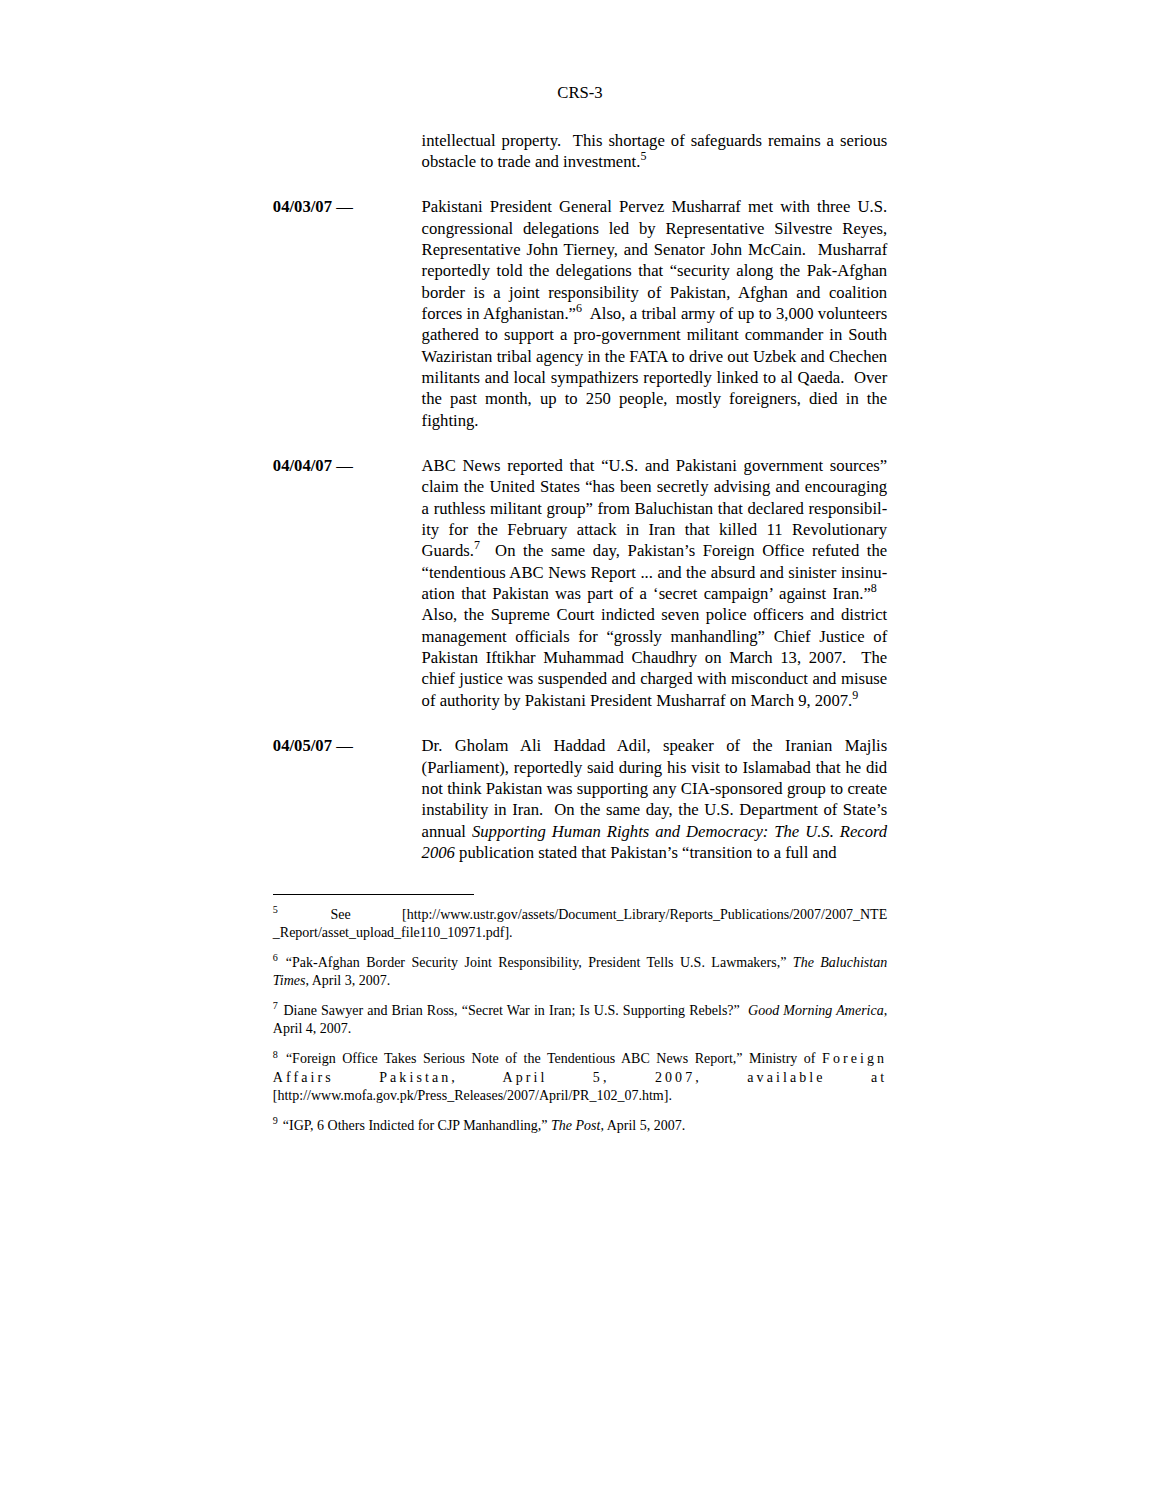CRS-3
intellectual property. This shortage of safeguards remains a serious obstacle to trade and investment.5
04/03/07 —
Pakistani President General Pervez Musharraf met with three U.S. congressional delegations led by Representative Silvestre Reyes, Representative John Tierney, and Senator John McCain. Musharraf reportedly told the delegations that “security along the Pak-Afghan border is a joint responsibility of Pakistan, Afghan and coalition forces in Afghanistan.”6 Also, a tribal army of up to 3,000 volunteers gathered to support a pro-government militant commander in South Waziristan tribal agency in the FATA to drive out Uzbek and Chechen militants and local sympathizers reportedly linked to al Qaeda. Over the past month, up to 250 people, mostly foreigners, died in the fighting.
04/04/07 —
ABC News reported that “U.S. and Pakistani government sources” claim the United States “has been secretly advising and encouraging a ruthless militant group” from Baluchistan that declared responsibility for the February attack in Iran that killed 11 Revolutionary Guards.7 On the same day, Pakistan’s Foreign Office refuted the “tendentious ABC News Report ... and the absurd and sinister insinuation that Pakistan was part of a ‘secret campaign’ against Iran.”8 Also, the Supreme Court indicted seven police officers and district management officials for “grossly manhandling” Chief Justice of Pakistan Iftikhar Muhammad Chaudhry on March 13, 2007. The chief justice was suspended and charged with misconduct and misuse of authority by Pakistani President Musharraf on March 9, 2007.9
04/05/07 —
Dr. Gholam Ali Haddad Adil, speaker of the Iranian Majlis (Parliament), reportedly said during his visit to Islamabad that he did not think Pakistan was supporting any CIA-sponsored group to create instability in Iran. On the same day, the U.S. Department of State’s annual Supporting Human Rights and Democracy: The U.S. Record 2006 publication stated that Pakistan’s “transition to a full and
5 See [http://www.ustr.gov/assets/Document_Library/Reports_Publications/2007/2007_NTE _Report/asset_upload_file110_10971.pdf].
6 “Pak-Afghan Border Security Joint Responsibility, President Tells U.S. Lawmakers,” The Baluchistan Times, April 3, 2007.
7 Diane Sawyer and Brian Ross, “Secret War in Iran; Is U.S. Supporting Rebels?” Good Morning America, April 4, 2007.
8 “Foreign Office Takes Serious Note of the Tendentious ABC News Report,” Ministry of Foreign Affairs Pakistan, April 5, 2007, available at [http://www.mofa.gov.pk/Press_Releases/2007/April/PR_102_07.htm].
9 “IGP, 6 Others Indicted for CJP Manhandling,” The Post, April 5, 2007.